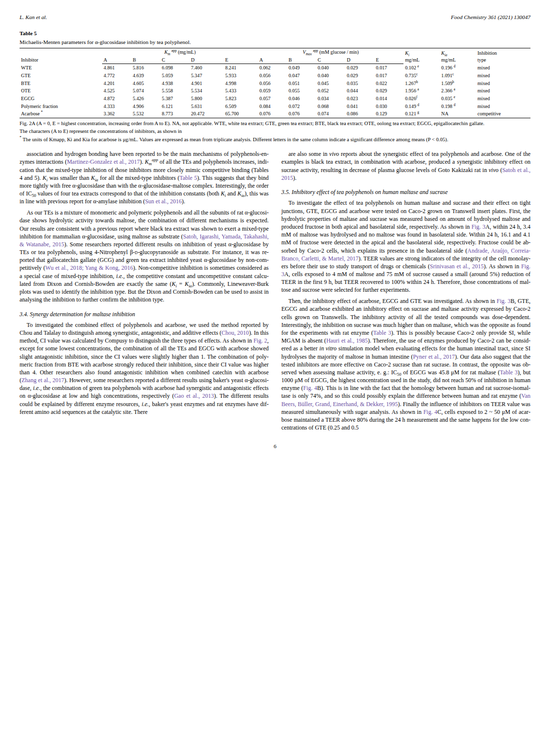L. Kan et al.
Food Chemistry 361 (2021) 130047
Table 5
Michaelis-Menten parameters for α-glucosidase inhibition by tea polyphenol.
| Inhibitor | K m app (mg/mL) | V max app (mM glucose / min) | K i mg/mL | K ia mg/mL | Inhibition type |
| --- | --- | --- | --- | --- | --- |
| A | B | C | D | E | A | B | C | D | E |
| WTE | 4.861 | 5.816 | 6.098 | 7.460 | 8.241 | 0.062 | 0.049 | 0.040 | 0.029 | 0.017 | 0.102 e | 0.196 d | mixed |
| GTE | 4.772 | 4.639 | 5.059 | 5.347 | 5.933 | 0.056 | 0.047 | 0.040 | 0.029 | 0.017 | 0.735 c | 1.091 c | mixed |
| BTE | 4.201 | 4.605 | 4.938 | 4.901 | 4.998 | 0.056 | 0.051 | 0.045 | 0.035 | 0.022 | 1.267 b | 1.509 b | mixed |
| OTE | 4.525 | 5.074 | 5.558 | 5.534 | 5.433 | 0.059 | 0.055 | 0.052 | 0.044 | 0.029 | 1.956 a | 2.366 a | mixed |
| EGCG | 4.872 | 5.426 | 5.387 | 5.800 | 5.823 | 0.057 | 0.046 | 0.034 | 0.023 | 0.014 | 0.026 f | 0.035 e | mixed |
| Polymeric fraction | 4.333 | 4.906 | 6.121 | 5.631 | 6.509 | 0.084 | 0.072 | 0.068 | 0.041 | 0.030 | 0.149 d | 0.198 d | mixed |
| Acarbose * | 3.362 | 5.532 | 8.773 | 20.472 | 65.700 | 0.076 | 0.076 | 0.074 | 0.086 | 0.129 | 0.121 g | NA | competitive |
Fig. 2A (A = 0, E = highest concentration, increasing order from A to E). NA, not applicable. WTE, white tea extract; GTE, green tea extract; BTE, black tea extract; OTE, oolong tea extract; EGCG, epigallocatechin gallate.
The characters (A to E) represent the concentrations of inhibitors, as shown in
* The units of Kmapp, Ki and Kia for acarbose is μg/mL. Values are expressed as mean from triplicate analysis. Different letters in the same column indicate a significant difference among means (P < 0.05).
association and hydrogen bonding have been reported to be the main mechanisms of polyphenols-enzymes interactions (Martinez-Gonzalez et al., 2017). Kmapp of all the TEs and polyphenols increases, indication that the mixed-type inhibition of those inhibitors more closely mimic competitive binding (Tables 4 and 5). Ki was smaller than Kia for all the mixed-type inhibitors (Table 5). This suggests that they bind more tightly with free α-glucosidase than with the α-glucosidase-maltose complex. Interestingly, the order of IC50 values of four tea extracts correspond to that of the inhibition constants (both Ki and Kia), this was in line with previous report for α-amylase inhibition (Sun et al., 2016).
As our TEs is a mixture of monomeric and polymeric polyphenols and all the subunits of rat α-glucosidase shows hydrolytic activity towards maltose, the combination of different mechanisms is expected. Our results are consistent with a previous report where black tea extract was shown to exert a mixed-type inhibition for mammalian α-glucosidase, using maltose as substrate (Satoh, Igarashi, Yamada, Takahashi, & Watanabe, 2015). Some researchers reported different results on inhibition of yeast α-glucosidase by TEs or tea polyphenols, using 4-Nitrophenyl β-d-glucopyranoside as substrate. For instance, it was reported that gallocatechin gallate (GCG) and green tea extract inhibited yeast α-glucosidase by non-competitively (Wu et al., 2018; Yang & Kong, 2016). Non-competitive inhibition is sometimes considered as a special case of mixed-type inhibition, i.e., the competitive constant and uncompetitive constant calculated from Dixon and Cornish-Bowden are exactly the same (Ki = Kia). Commonly, Lineweaver-Burk plots was used to identify the inhibition type. But the Dixon and Cornish-Bowden can be used to assist in analysing the inhibition to further confirm the inhibition type.
3.4. Synergy determination for maltase inhibition
To investigated the combined effect of polyphenols and acarbose, we used the method reported by Chou and Talalay to distinguish among synergistic, antagonistic, and additive effects (Chou, 2010). In this method, CI value was calculated by Compusy to distinguish the three types of effects. As shown in Fig. 2, except for some lowest concentrations, the combination of all the TEs and EGCG with acarbose showed slight antagonistic inhibition, since the CI values were slightly higher than 1. The combination of polymeric fraction from BTE with acarbose strongly reduced their inhibition, since their CI value was higher than 4. Other researchers also found antagonistic inhibition when combined catechin with acarbose (Zhang et al., 2017). However, some researchers reported a different results using baker's yeast α-glucosidase, i.e., the combination of green tea polyphenols with acarbose had synergistic and antagonistic effects on α-glucosidase at low and high concentrations, respectively (Gao et al., 2013). The different results could be explained by different enzyme resources, i.e., baker's yeast enzymes and rat enzymes have different amino acid sequences at the catalytic site. There
are also some in vivo reports about the synergistic effect of tea polyphenols and acarbose. One of the examples is black tea extract, in combination with acarbose, produced a synergistic inhibitory effect on sucrase activity, resulting in decrease of plasma glucose levels of Goto Kakizaki rat in vivo (Satoh et al., 2015).
3.5. Inhibitory effect of tea polyphenols on human maltase and sucrase
To investigate the effect of tea polyphenols on human maltase and sucrase and their effect on tight junctions, GTE, EGCG and acarbose were tested on Caco-2 grown on Transwell insert plates. First, the hydrolytic properties of maltase and sucrase was measured based on amount of hydrolysed maltose and produced fructose in both apical and basolateral side, respectively. As shown in Fig. 3 A, within 24 h, 3.4 mM of maltose was hydrolysed and no maltose was found in basolateral side. Within 24 h, 16.1 and 4.1 mM of fructose were detected in the apical and the basolateral side, respectively. Fructose could be absorbed by Caco-2 cells, which explains its presence in the basolateral side (Andrade, Araújo, Correia-Branco, Carletti, & Martel, 2017). TEER values are strong indicators of the integrity of the cell monolayers before their use to study transport of drugs or chemicals (Srinivasan et al., 2015). As shown in Fig. 3 A, cells exposed to 4 mM of maltose and 75 mM of sucrose caused a small (around 5%) reduction of TEER in the first 9 h, but TEER recovered to 100% within 24 h. Therefore, those concentrations of maltose and sucrose were selected for further experiments.
Then, the inhibitory effect of acarbose, EGCG and GTE was investigated. As shown in Fig. 3 B, GTE, EGCG and acarbose exhibited an inhibitory effect on sucrase and maltase activity expressed by Caco-2 cells grown on Transwells. The inhibitory activity of all the tested compounds was dose-dependent. Interestingly, the inhibition on sucrase was much higher than on maltase, which was the opposite as found for the experiments with rat enzyme (Table 3). This is possibly because Caco-2 only provide SI, while MGAM is absent (Hauri et al., 1985). Therefore, the use of enzymes produced by Caco-2 can be considered as a better in vitro simulation model when evaluating effects for the human intestinal tract, since SI hydrolyses the majority of maltose in human intestine (Pyner et al., 2017). Our data also suggest that the tested inhibitors are more effective on Caco-2 sucrase than rat sucrase. In contrast, the opposite was observed when assessing maltase activity, e. g.: IC50 of EGCG was 45.8 μM for rat maltase (Table 3), but 1000 μM of EGCG, the highest concentration used in the study, did not reach 50% of inhibition in human enzyme (Fig. 4 B). This is in line with the fact that the homology between human and rat sucrose-isomaltase is only 74%, and so this could possibly explain the difference between human and rat enzyme (Van Beers, Büller, Grand, Einerhand, & Dekker, 1995). Finally the influence of inhibitors on TEER value was measured simultaneously with sugar analysis. As shown in Fig. 4 C, cells exposed to 2 ~ 50 μM of acarbose maintained a TEER above 80% during the 24 h measurement and the same happens for the low concentrations of GTE (0.25 and 0.5
6